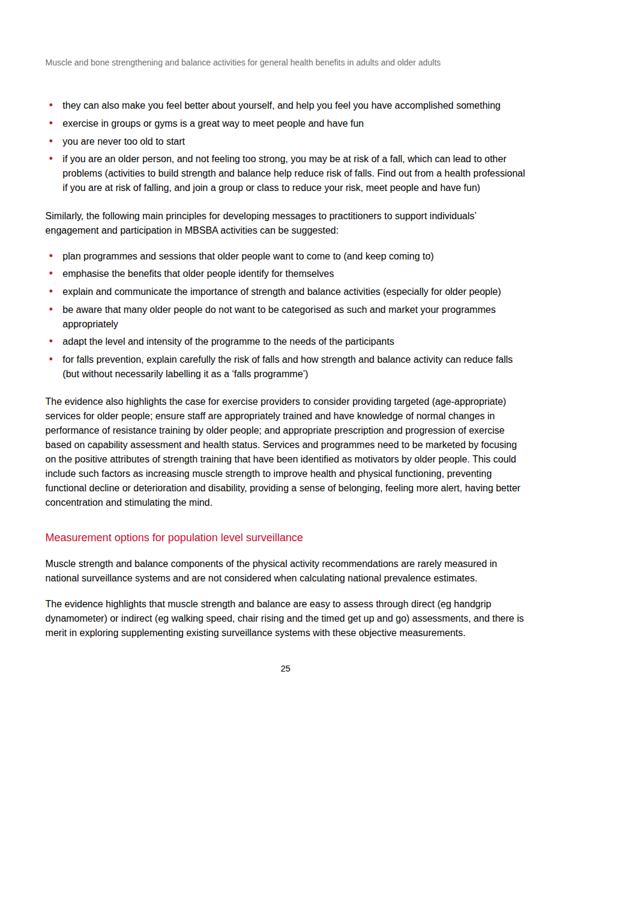Muscle and bone strengthening and balance activities for general health benefits in adults and older adults
they can also make you feel better about yourself, and help you feel you have accomplished something
exercise in groups or gyms is a great way to meet people and have fun
you are never too old to start
if you are an older person, and not feeling too strong, you may be at risk of a fall, which can lead to other problems (activities to build strength and balance help reduce risk of falls. Find out from a health professional if you are at risk of falling, and join a group or class to reduce your risk, meet people and have fun)
Similarly, the following main principles for developing messages to practitioners to support individuals’ engagement and participation in MBSBA activities can be suggested:
plan programmes and sessions that older people want to come to (and keep coming to)
emphasise the benefits that older people identify for themselves
explain and communicate the importance of strength and balance activities (especially for older people)
be aware that many older people do not want to be categorised as such and market your programmes appropriately
adapt the level and intensity of the programme to the needs of the participants
for falls prevention, explain carefully the risk of falls and how strength and balance activity can reduce falls (but without necessarily labelling it as a ‘falls programme’)
The evidence also highlights the case for exercise providers to consider providing targeted (age-appropriate) services for older people; ensure staff are appropriately trained and have knowledge of normal changes in performance of resistance training by older people; and appropriate prescription and progression of exercise based on capability assessment and health status. Services and programmes need to be marketed by focusing on the positive attributes of strength training that have been identified as motivators by older people. This could include such factors as increasing muscle strength to improve health and physical functioning, preventing functional decline or deterioration and disability, providing a sense of belonging, feeling more alert, having better concentration and stimulating the mind.
Measurement options for population level surveillance
Muscle strength and balance components of the physical activity recommendations are rarely measured in national surveillance systems and are not considered when calculating national prevalence estimates.
The evidence highlights that muscle strength and balance are easy to assess through direct (eg handgrip dynamometer) or indirect (eg walking speed, chair rising and the timed get up and go) assessments, and there is merit in exploring supplementing existing surveillance systems with these objective measurements.
25